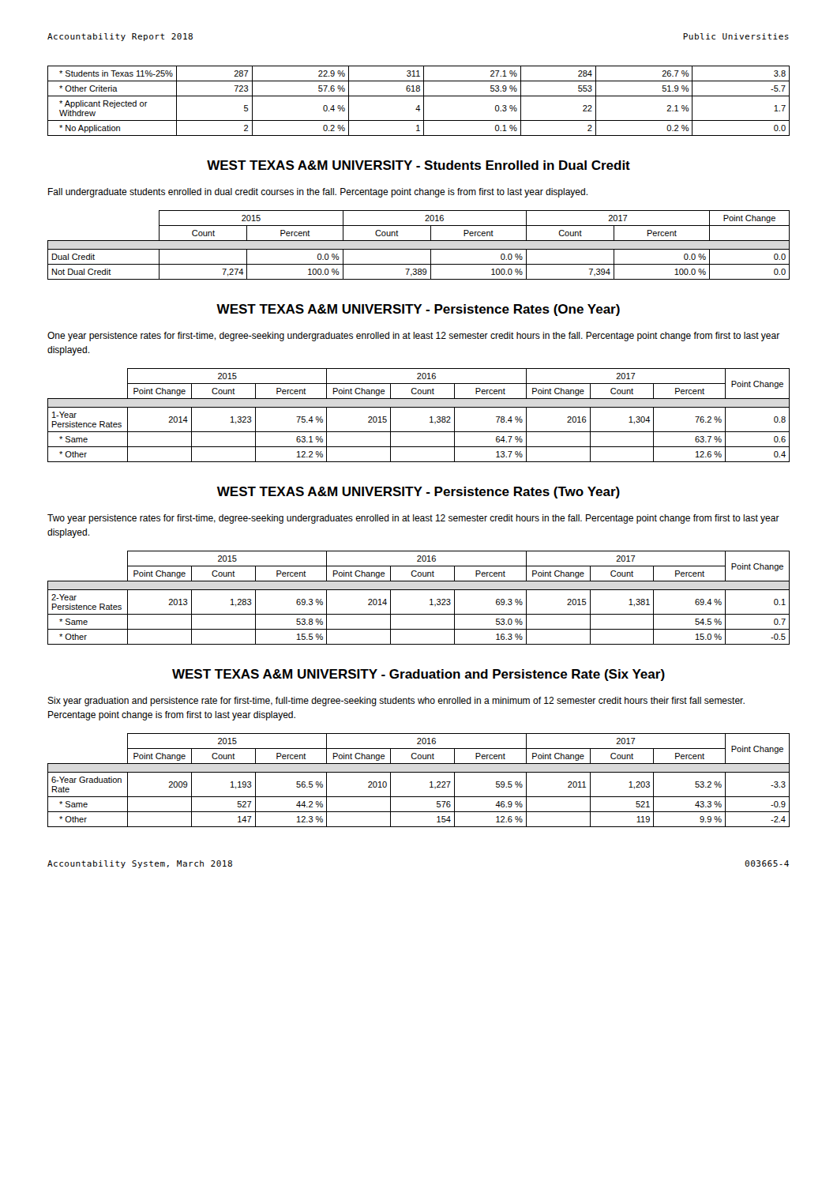Accountability Report 2018 Public Universities
| * Students in Texas 11%-25% | 287 | 22.9 % | 311 | 27.1 % | 284 | 26.7 % | 3.8 |
| * Other Criteria | 723 | 57.6 % | 618 | 53.9 % | 553 | 51.9 % | -5.7 |
| * Applicant Rejected or Withdrew | 5 | 0.4 % | 4 | 0.3 % | 22 | 2.1 % | 1.7 |
| * No Application | 2 | 0.2 % | 1 | 0.1 % | 2 | 0.2 % | 0.0 |
WEST TEXAS A&M UNIVERSITY - Students Enrolled in Dual Credit
Fall undergraduate students enrolled in dual credit courses in the fall. Percentage point change is from first to last year displayed.
| | 2015 | 2016 | 2017 | Point Change |
| --- | --- | --- | --- | --- |
| | Count | Percent | Count | Percent | Count | Percent | |
| Dual Credit | | 0.0 % | | 0.0 % | | 0.0 % | 0.0 |
| Not Dual Credit | 7,274 | 100.0 % | 7,389 | 100.0 % | 7,394 | 100.0 % | 0.0 |
WEST TEXAS A&M UNIVERSITY - Persistence Rates (One Year)
One year persistence rates for first-time, degree-seeking undergraduates enrolled in at least 12 semester credit hours in the fall. Percentage point change from first to last year displayed.
| | 2015 | 2016 | 2017 | Point Change |
| --- | --- | --- | --- | --- |
| | Point Change | Count | Percent | Point Change | Count | Percent | Point Change | Count | Percent |
| 1-Year Persistence Rates | 2014 | 1,323 | 75.4 % | 2015 | 1,382 | 78.4 % | 2016 | 1,304 | 76.2 % | 0.8 |
| * Same | | | 63.1 % | | | 64.7 % | | | 63.7 % | 0.6 |
| * Other | | | 12.2 % | | | 13.7 % | | | 12.6 % | 0.4 |
WEST TEXAS A&M UNIVERSITY - Persistence Rates (Two Year)
Two year persistence rates for first-time, degree-seeking undergraduates enrolled in at least 12 semester credit hours in the fall. Percentage point change from first to last year displayed.
| | 2015 | 2016 | 2017 | Point Change |
| --- | --- | --- | --- | --- |
| | Point Change | Count | Percent | Point Change | Count | Percent | Point Change | Count | Percent |
| 2-Year Persistence Rates | 2013 | 1,283 | 69.3 % | 2014 | 1,323 | 69.3 % | 2015 | 1,381 | 69.4 % | 0.1 |
| * Same | | | 53.8 % | | | 53.0 % | | | 54.5 % | 0.7 |
| * Other | | | 15.5 % | | | 16.3 % | | | 15.0 % | -0.5 |
WEST TEXAS A&M UNIVERSITY - Graduation and Persistence Rate (Six Year)
Six year graduation and persistence rate for first-time, full-time degree-seeking students who enrolled in a minimum of 12 semester credit hours their first fall semester. Percentage point change is from first to last year displayed.
| | 2015 | 2016 | 2017 | Point Change |
| --- | --- | --- | --- | --- |
| | Point Change | Count | Percent | Point Change | Count | Percent | Point Change | Count | Percent |
| 6-Year Graduation Rate | 2009 | 1,193 | 56.5 % | 2010 | 1,227 | 59.5 % | 2011 | 1,203 | 53.2 % | -3.3 |
| * Same | | 527 | 44.2 % | | 576 | 46.9 % | | 521 | 43.3 % | -0.9 |
| * Other | | 147 | 12.3 % | | 154 | 12.6 % | | 119 | 9.9 % | -2.4 |
Accountability System, March 2018 003665-4